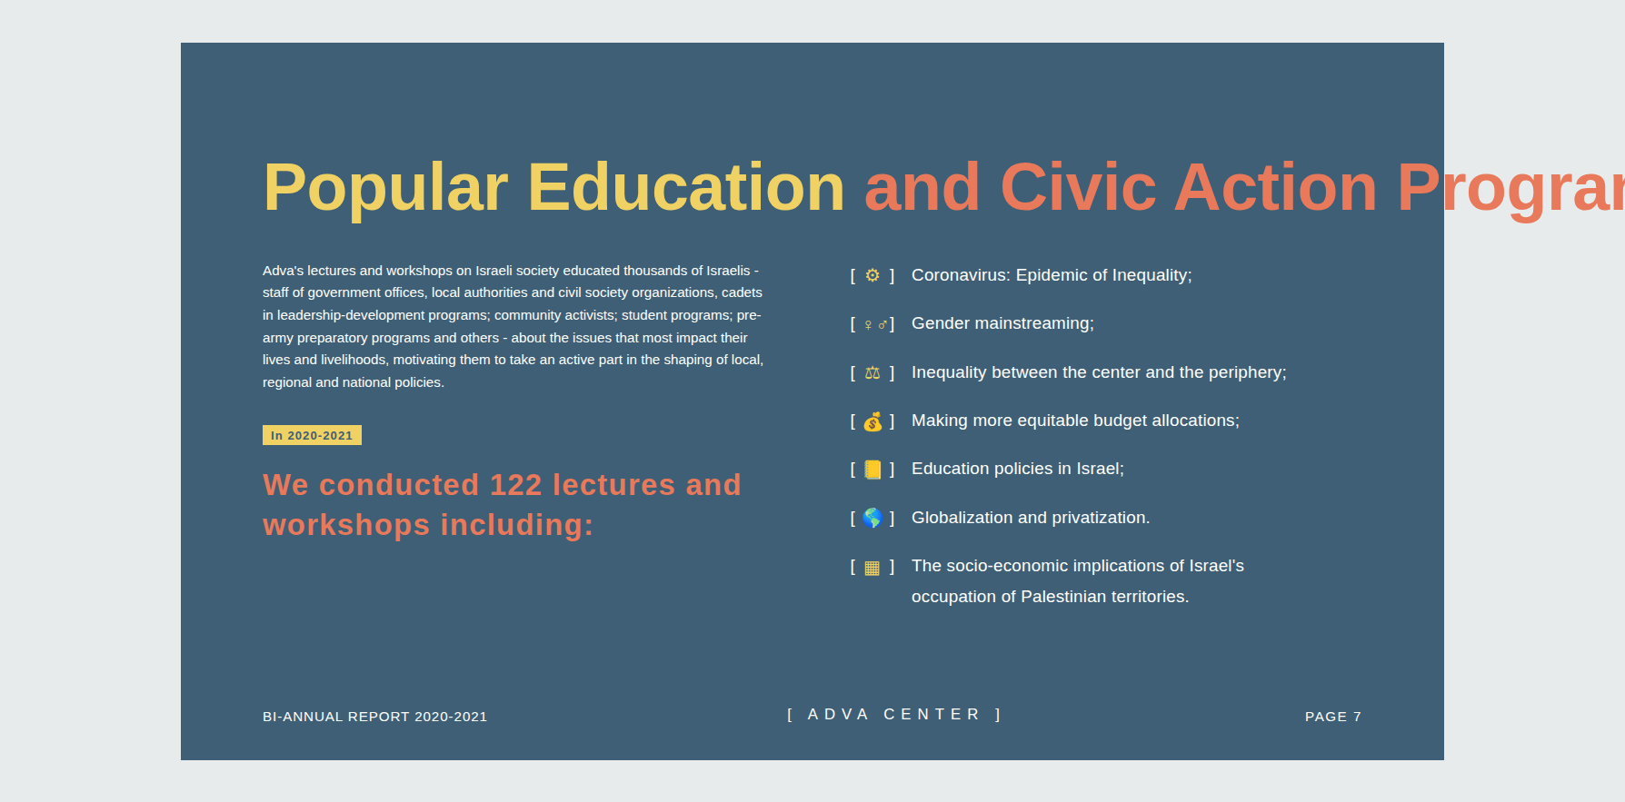Popular Education and Civic Action Program
Adva's lectures and workshops on Israeli society educated thousands of Israelis - staff of government offices, local authorities and civil society organizations, cadets in leadership-development programs; community activists; student programs; pre-army preparatory programs and others - about the issues that most impact their lives and livelihoods, motivating them to take an active part in the shaping of local, regional and national policies.
In 2020-2021
We conducted 122 lectures and workshops including:
[ ⚙ ] Coronavirus: Epidemic of Inequality;
[ ♀♂ ] Gender mainstreaming;
[ ⚖ ] Inequality between the center and the periphery;
[ 💰 ] Making more equitable budget allocations;
[ 📒 ] Education policies in Israel;
[ 🌎 ] Globalization and privatization.
[ ▦ ] The socio-economic implications of Israel'soccupation of Palestinian territories.
BI-ANNUAL REPORT 2020-2021
[ ADVA CENTER ]
PAGE 7